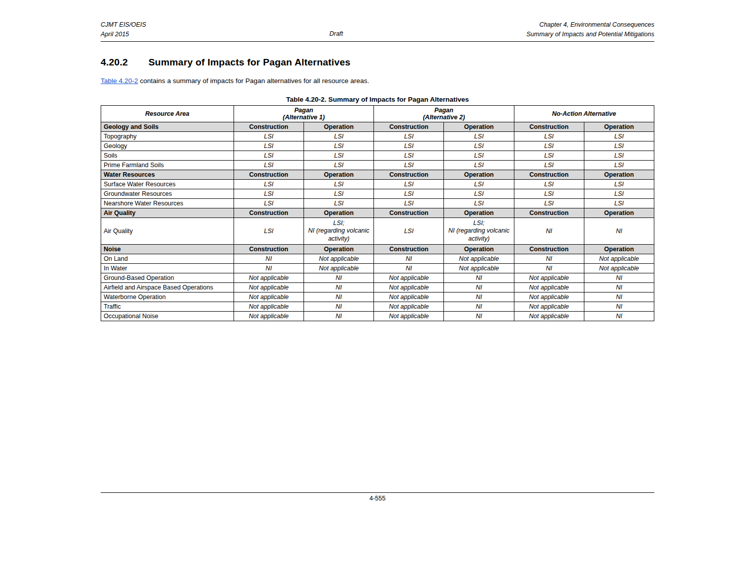CJMT EIS/OEIS
April 2015
Draft
Chapter 4, Environmental Consequences
Summary of Impacts and Potential Mitigations
4.20.2 Summary of Impacts for Pagan Alternatives
Table 4.20-2 contains a summary of impacts for Pagan alternatives for all resource areas.
Table 4.20-2. Summary of Impacts for Pagan Alternatives
| Resource Area | Pagan (Alternative 1) | Pagan (Alternative 2) | No-Action Alternative |
| --- | --- | --- | --- |
| Geology and Soils | Construction | Operation | Construction | Operation | Construction | Operation |
| Topography | LSI | LSI | LSI | LSI | LSI | LSI |
| Geology | LSI | LSI | LSI | LSI | LSI | LSI |
| Soils | LSI | LSI | LSI | LSI | LSI | LSI |
| Prime Farmland Soils | LSI | LSI | LSI | LSI | LSI | LSI |
| Water Resources | Construction | Operation | Construction | Operation | Construction | Operation |
| Surface Water Resources | LSI | LSI | LSI | LSI | LSI | LSI |
| Groundwater Resources | LSI | LSI | LSI | LSI | LSI | LSI |
| Nearshore Water Resources | LSI | LSI | LSI | LSI | LSI | LSI |
| Air Quality | Construction | Operation | Construction | Operation | Construction | Operation |
| Air Quality | LSI | LSI; NI (regarding volcanic activity) | LSI | LSI; NI (regarding volcanic activity) | NI | NI |
| Noise | Construction | Operation | Construction | Operation | Construction | Operation |
| On Land | NI | Not applicable | NI | Not applicable | NI | Not applicable |
| In Water | NI | Not applicable | NI | Not applicable | NI | Not applicable |
| Ground-Based Operation | Not applicable | NI | Not applicable | NI | Not applicable | NI |
| Airfield and Airspace Based Operations | Not applicable | NI | Not applicable | NI | Not applicable | NI |
| Waterborne Operation | Not applicable | NI | Not applicable | NI | Not applicable | NI |
| Traffic | Not applicable | NI | Not applicable | NI | Not applicable | NI |
| Occupational Noise | Not applicable | NI | Not applicable | NI | Not applicable | NI |
4-555